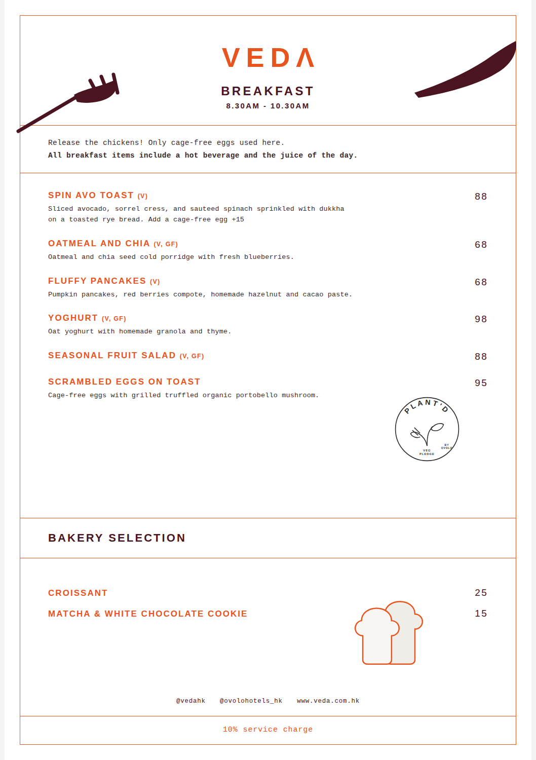VEDΛ
BREAKFAST
8.30AM - 10.30AM
Release the chickens! Only cage-free eggs used here.
All breakfast items include a hot beverage and the juice of the day.
SPIN AVO TOAST (V)
Sliced avocado, sorrel cress, and sauteed spinach sprinkled with dukkha
on a toasted rye bread. Add a cage-free egg +15
88
OATMEAL AND CHIA (V, GF)
Oatmeal and chia seed cold porridge with fresh blueberries.
68
FLUFFY PANCAKES (V)
Pumpkin pancakes, red berries compote, homemade hazelnut and cacao paste.
68
YOGHURT (V, GF)
Oat yoghurt with homemade granola and thyme.
98
SEASONAL FRUIT SALAD (V, GF)
88
SCRAMBLED EGGS ON TOAST
Cage-free eggs with grilled truffled organic portobello mushroom.
95
PLANT'D VEG PLEDGE BY OVOLO
BAKERY SELECTION
CROISSANT 25
MATCHA & WHITE CHOCOLATE COOKIE 15
@vedahk @ovolohotels_hk www.veda.com.hk
10% service charge